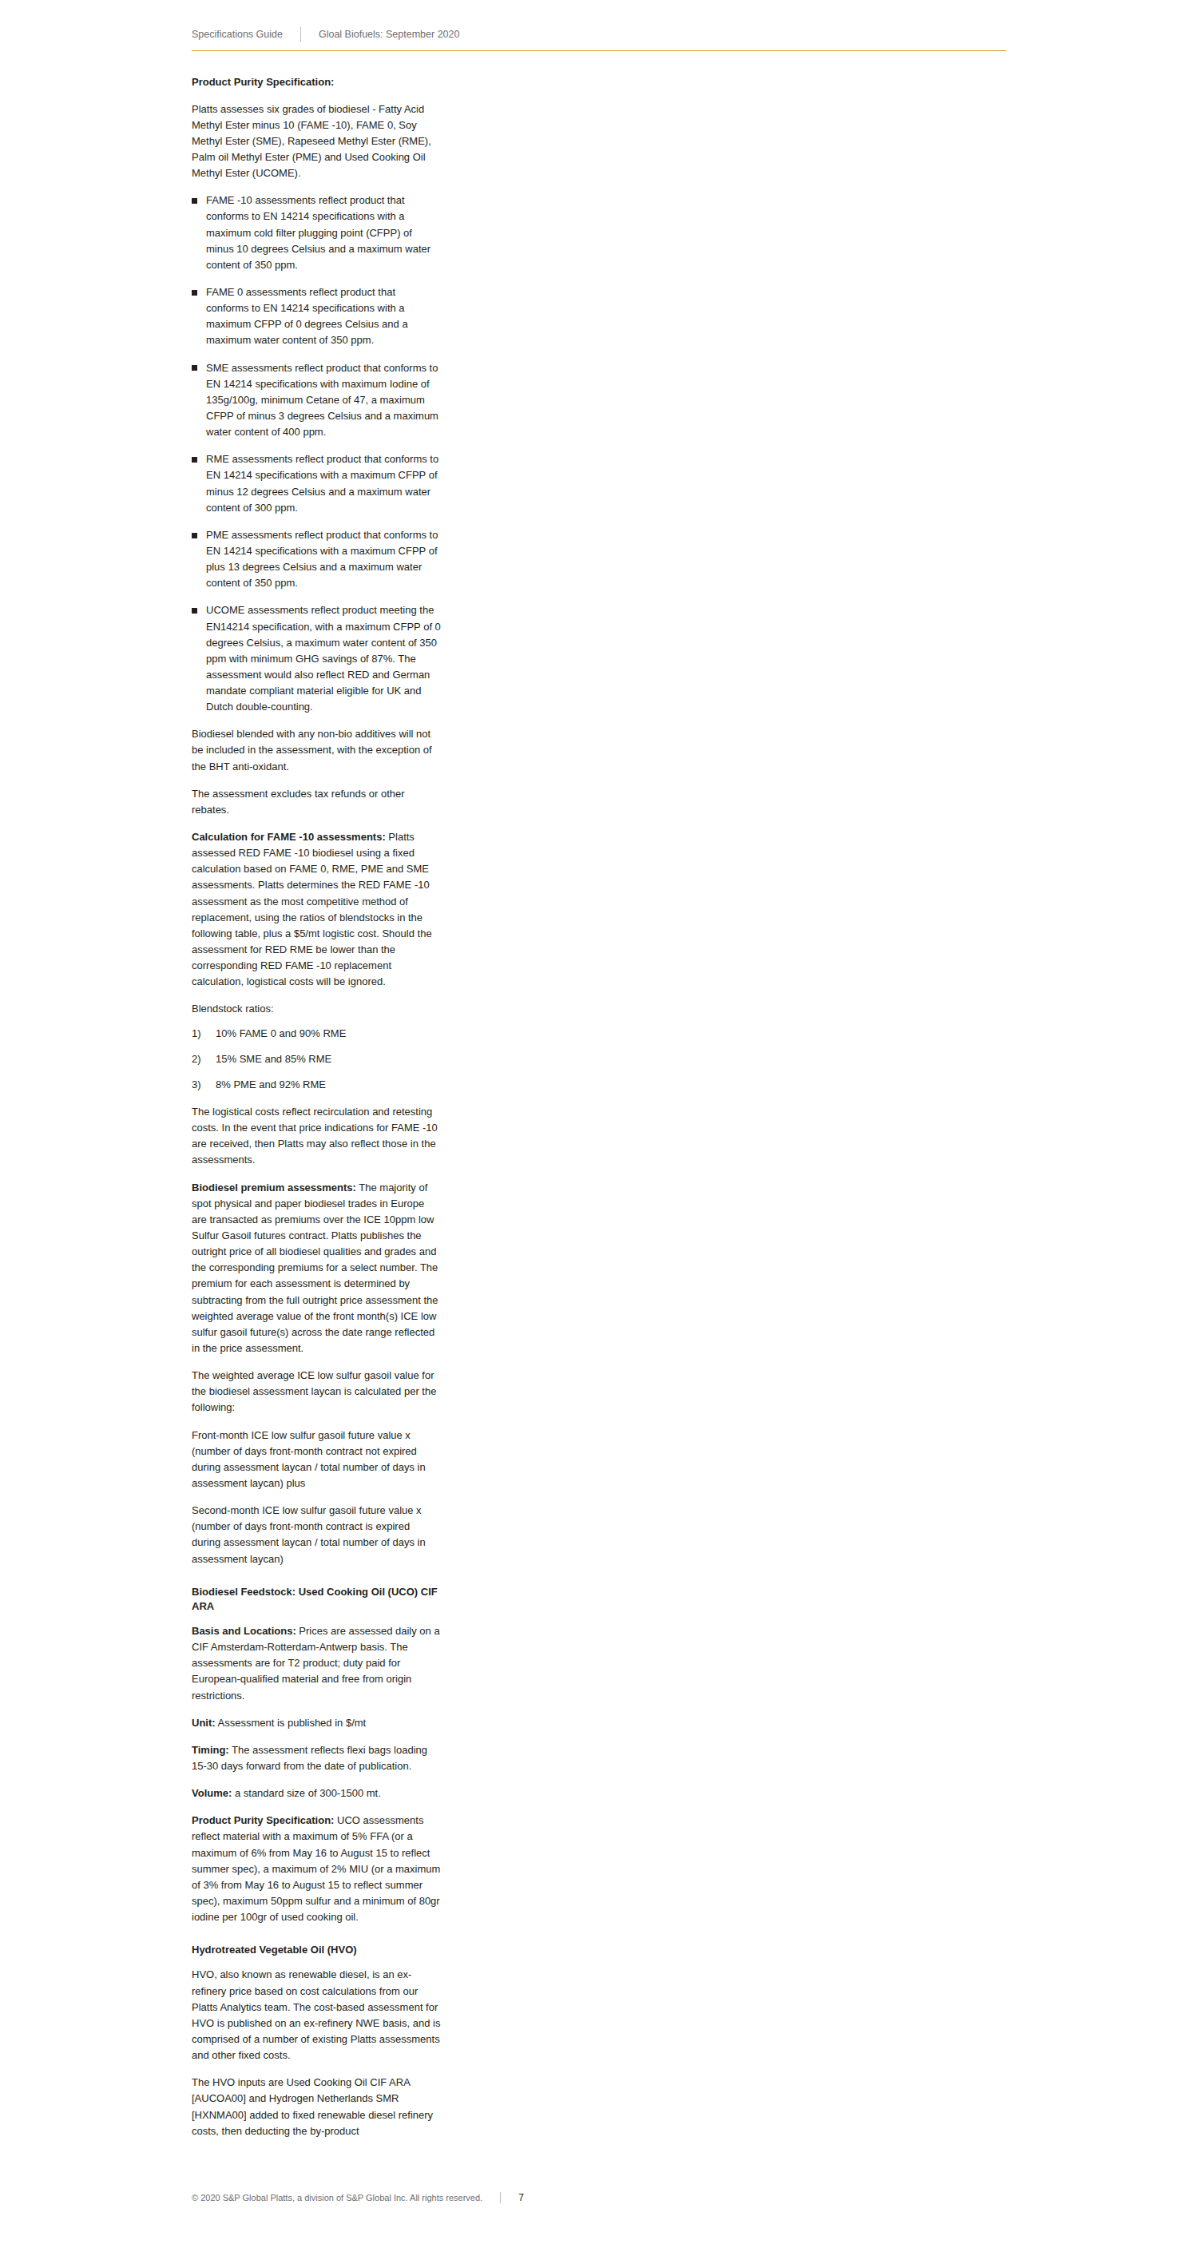Specifications Guide Gloal Biofuels: September 2020
Product Purity Specification:
Platts assesses six grades of biodiesel - Fatty Acid Methyl Ester minus 10 (FAME -10), FAME 0, Soy Methyl Ester (SME), Rapeseed Methyl Ester (RME), Palm oil Methyl Ester (PME) and Used Cooking Oil Methyl Ester (UCOME).
FAME -10 assessments reflect product that conforms to EN 14214 specifications with a maximum cold filter plugging point (CFPP) of minus 10 degrees Celsius and a maximum water content of 350 ppm.
FAME 0 assessments reflect product that conforms to EN 14214 specifications with a maximum CFPP of 0 degrees Celsius and a maximum water content of 350 ppm.
SME assessments reflect product that conforms to EN 14214 specifications with maximum Iodine of 135g/100g, minimum Cetane of 47, a maximum CFPP of minus 3 degrees Celsius and a maximum water content of 400 ppm.
RME assessments reflect product that conforms to EN 14214 specifications with a maximum CFPP of minus 12 degrees Celsius and a maximum water content of 300 ppm.
PME assessments reflect product that conforms to EN 14214 specifications with a maximum CFPP of plus 13 degrees Celsius and a maximum water content of 350 ppm.
UCOME assessments reflect product meeting the EN14214 specification, with a maximum CFPP of 0 degrees Celsius, a maximum water content of 350 ppm with minimum GHG savings of 87%. The assessment would also reflect RED and German mandate compliant material eligible for UK and Dutch double-counting.
Biodiesel blended with any non-bio additives will not be included in the assessment, with the exception of the BHT anti-oxidant.
The assessment excludes tax refunds or other rebates.
Calculation for FAME -10 assessments: Platts assessed RED FAME -10 biodiesel using a fixed calculation based on FAME 0, RME, PME and SME assessments. Platts determines the RED FAME -10 assessment as the most competitive method of replacement, using the ratios of blendstocks in the following table, plus a $5/mt logistic cost. Should the assessment for RED RME be lower than the corresponding RED FAME -10 replacement calculation, logistical costs will be ignored.
Blendstock ratios:
10% FAME 0 and 90% RME
15% SME and 85% RME
8% PME and 92% RME
The logistical costs reflect recirculation and retesting costs. In the event that price indications for FAME -10 are received, then Platts may also reflect those in the assessments.
Biodiesel premium assessments: The majority of spot physical and paper biodiesel trades in Europe are transacted as premiums over the ICE 10ppm low Sulfur Gasoil futures contract. Platts publishes the outright price of all biodiesel qualities and grades and the corresponding premiums for a select number. The premium for each assessment is determined by subtracting from the full outright price assessment the weighted average value of the front month(s) ICE low sulfur gasoil future(s) across the date range reflected in the price assessment.
The weighted average ICE low sulfur gasoil value for the biodiesel assessment laycan is calculated per the following:
Front-month ICE low sulfur gasoil future value x (number of days front-month contract not expired during assessment laycan / total number of days in assessment laycan) plus
Second-month ICE low sulfur gasoil future value x (number of days front-month contract is expired during assessment laycan / total number of days in assessment laycan)
Biodiesel Feedstock: Used Cooking Oil (UCO) CIF ARA
Basis and Locations: Prices are assessed daily on a CIF Amsterdam-Rotterdam-Antwerp basis. The assessments are for T2 product; duty paid for European-qualified material and free from origin restrictions.
Unit: Assessment is published in $/mt
Timing: The assessment reflects flexi bags loading 15-30 days forward from the date of publication.
Volume: a standard size of 300-1500 mt.
Product Purity Specification: UCO assessments reflect material with a maximum of 5% FFA (or a maximum of 6% from May 16 to August 15 to reflect summer spec), a maximum of 2% MIU (or a maximum of 3% from May 16 to August 15 to reflect summer spec), maximum 50ppm sulfur and a minimum of 80gr iodine per 100gr of used cooking oil.
Hydrotreated Vegetable Oil (HVO)
HVO, also known as renewable diesel, is an ex-refinery price based on cost calculations from our Platts Analytics team. The cost-based assessment for HVO is published on an ex-refinery NWE basis, and is comprised of a number of existing Platts assessments and other fixed costs.
The HVO inputs are Used Cooking Oil CIF ARA [AUCOA00] and Hydrogen Netherlands SMR [HXNMA00] added to fixed renewable diesel refinery costs, then deducting the by-product
© 2020 S&P Global Platts, a division of S&P Global Inc. All rights reserved. 7